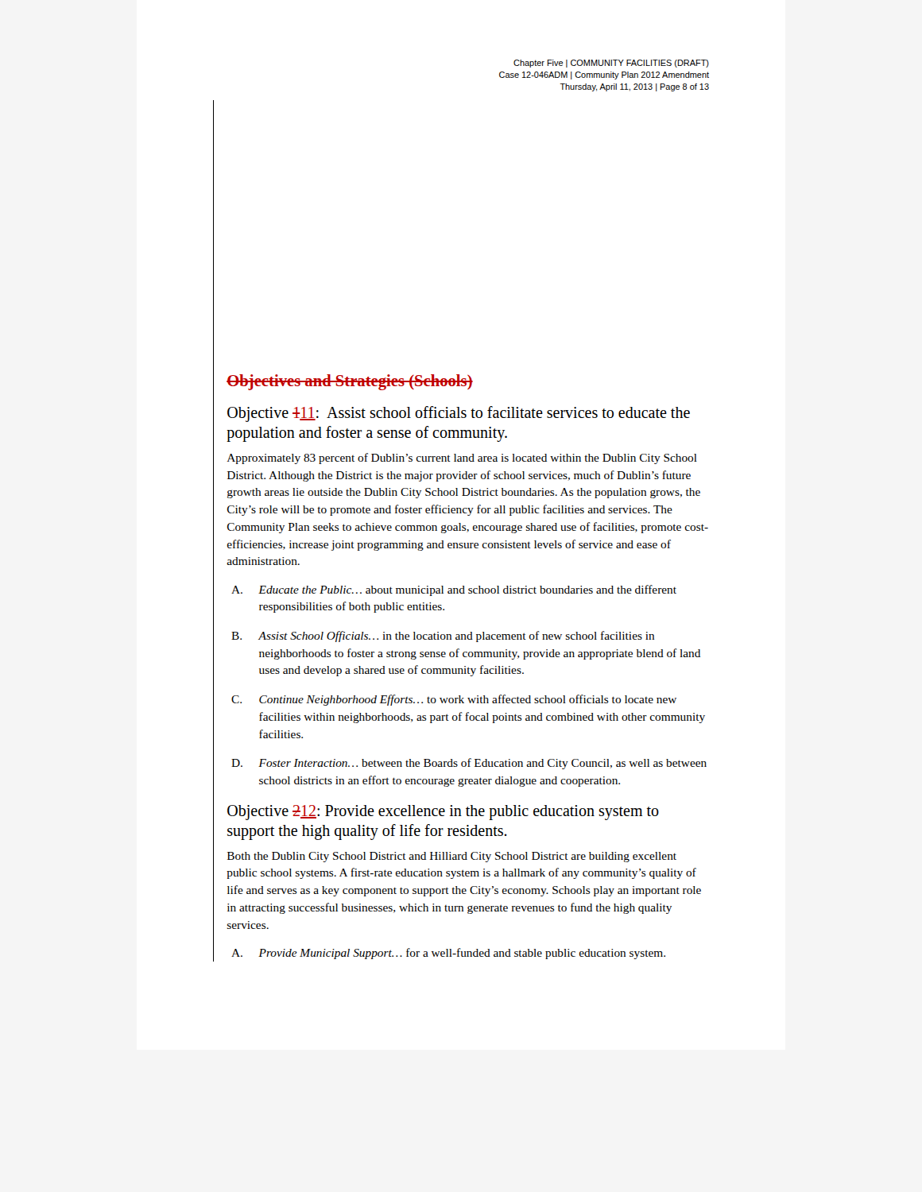Chapter Five | COMMUNITY FACILITIES (DRAFT)
Case 12-046ADM | Community Plan 2012 Amendment
Thursday, April 11, 2013 | Page 8 of 13
Objectives and Strategies (Schools)
Objective 111: Assist school officials to facilitate services to educate the population and foster a sense of community.
Approximately 83 percent of Dublin’s current land area is located within the Dublin City School District. Although the District is the major provider of school services, much of Dublin’s future growth areas lie outside the Dublin City School District boundaries. As the population grows, the City’s role will be to promote and foster efficiency for all public facilities and services. The Community Plan seeks to achieve common goals, encourage shared use of facilities, promote cost-efficiencies, increase joint programming and ensure consistent levels of service and ease of administration.
A. Educate the Public… about municipal and school district boundaries and the different responsibilities of both public entities.
B. Assist School Officials… in the location and placement of new school facilities in neighborhoods to foster a strong sense of community, provide an appropriate blend of land uses and develop a shared use of community facilities.
C. Continue Neighborhood Efforts… to work with affected school officials to locate new facilities within neighborhoods, as part of focal points and combined with other community facilities.
D. Foster Interaction… between the Boards of Education and City Council, as well as between school districts in an effort to encourage greater dialogue and cooperation.
Objective 212: Provide excellence in the public education system to support the high quality of life for residents.
Both the Dublin City School District and Hilliard City School District are building excellent public school systems. A first-rate education system is a hallmark of any community’s quality of life and serves as a key component to support the City’s economy. Schools play an important role in attracting successful businesses, which in turn generate revenues to fund the high quality services.
A. Provide Municipal Support… for a well-funded and stable public education system.